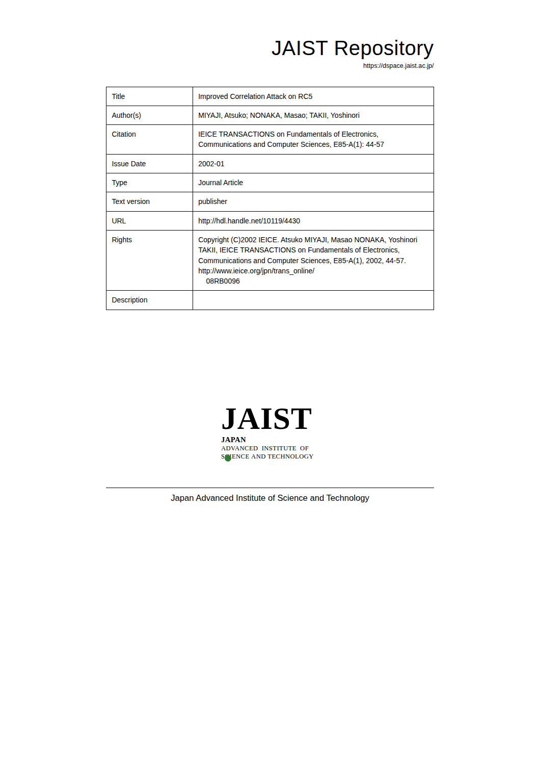JAIST Repository
https://dspace.jaist.ac.jp/
| Title | Improved Correlation Attack on RC5 |
| Author(s) | MIYAJI, Atsuko; NONAKA, Masao; TAKII, Yoshinori |
| Citation | IEICE TRANSACTIONS on Fundamentals of Electronics, Communications and Computer Sciences, E85-A(1): 44-57 |
| Issue Date | 2002-01 |
| Type | Journal Article |
| Text version | publisher |
| URL | http://hdl.handle.net/10119/4430 |
| Rights | Copyright (C)2002 IEICE. Atsuko MIYAJI, Masao NONAKA, Yoshinori TAKII, IEICE TRANSACTIONS on Fundamentals of Electronics, Communications and Computer Sciences, E85-A(1), 2002, 44-57. http://www.ieice.org/jpn/trans_online/ 08RB0096 |
| Description | |
JAIST
JAPAN
ADVANCED INSTITUTE OF
SCIENCE AND TECHNOLOGY
Japan Advanced Institute of Science and Technology